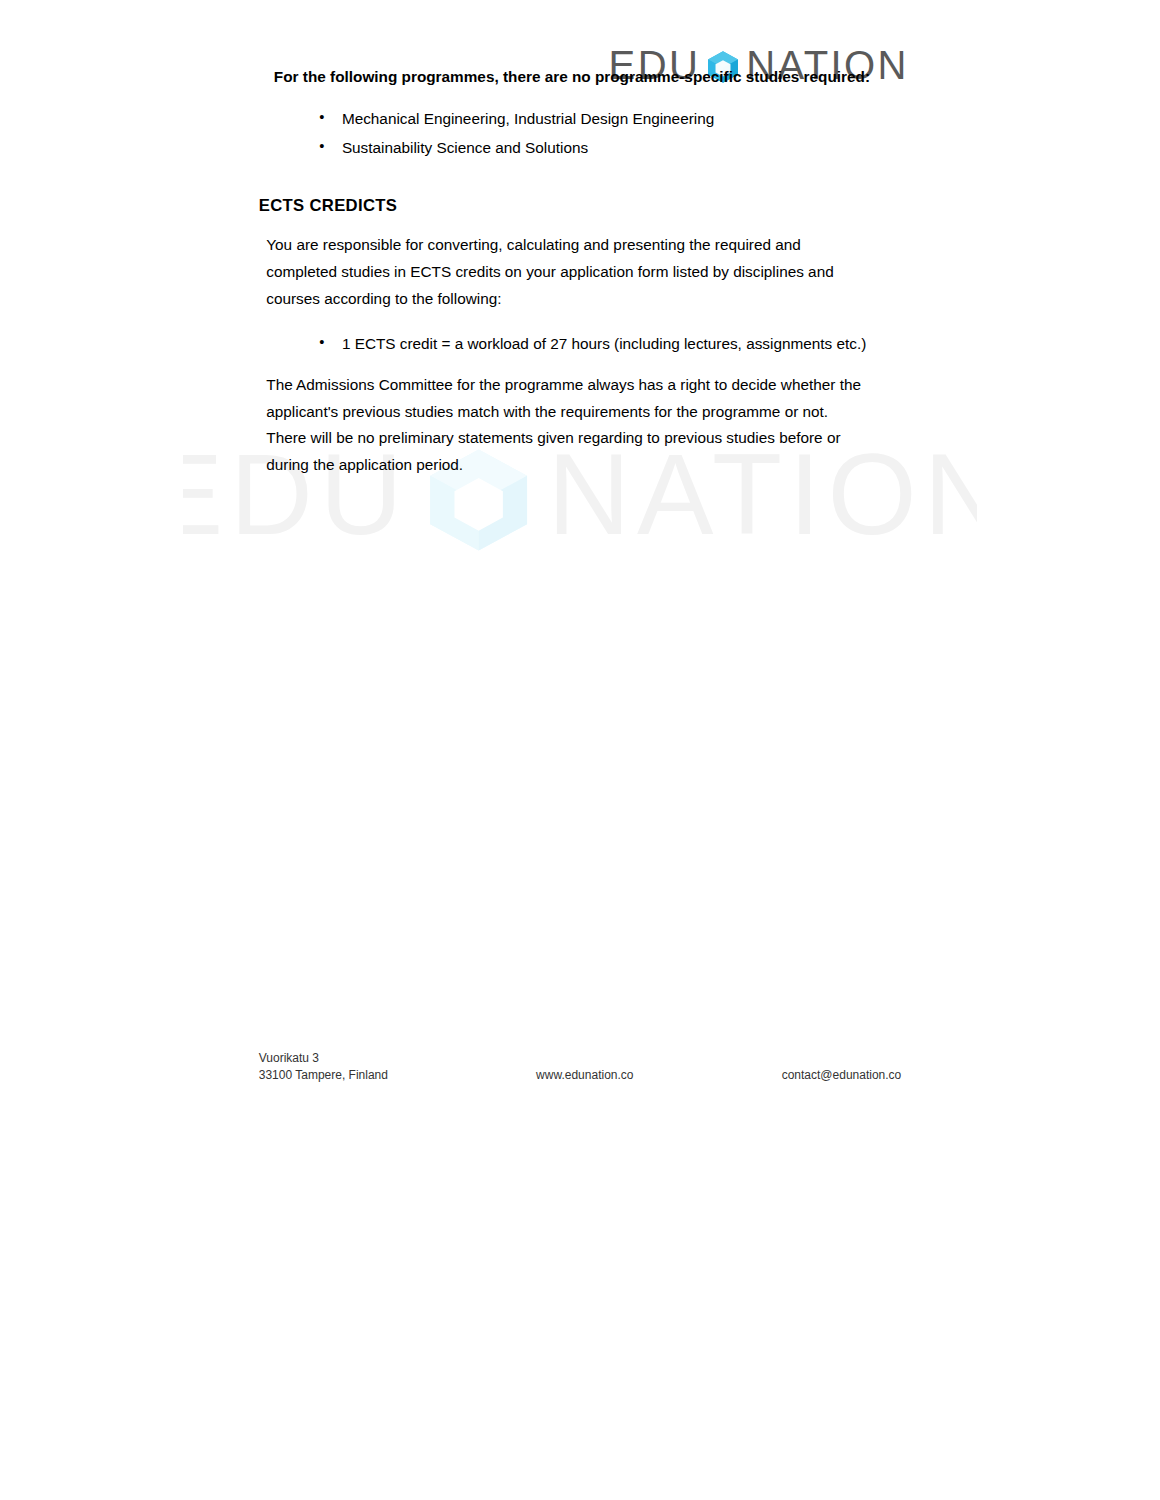EDU NATION
EDU NATION
For the following programmes, there are no programme-specific studies required:
Mechanical Engineering, Industrial Design Engineering
Sustainability Science and Solutions
ECTS CREDICTS
You are responsible for converting, calculating and presenting the required and completed studies in ECTS credits on your application form listed by disciplines and courses according to the following:
1 ECTS credit = a workload of 27 hours (including lectures, assignments etc.)
The Admissions Committee for the programme always has a right to decide whether the applicant's previous studies match with the requirements for the programme or not. There will be no preliminary statements given regarding to previous studies before or during the application period.
Vuorikatu 3
33100 Tampere, Finland
www.edunation.co
contact@edunation.co